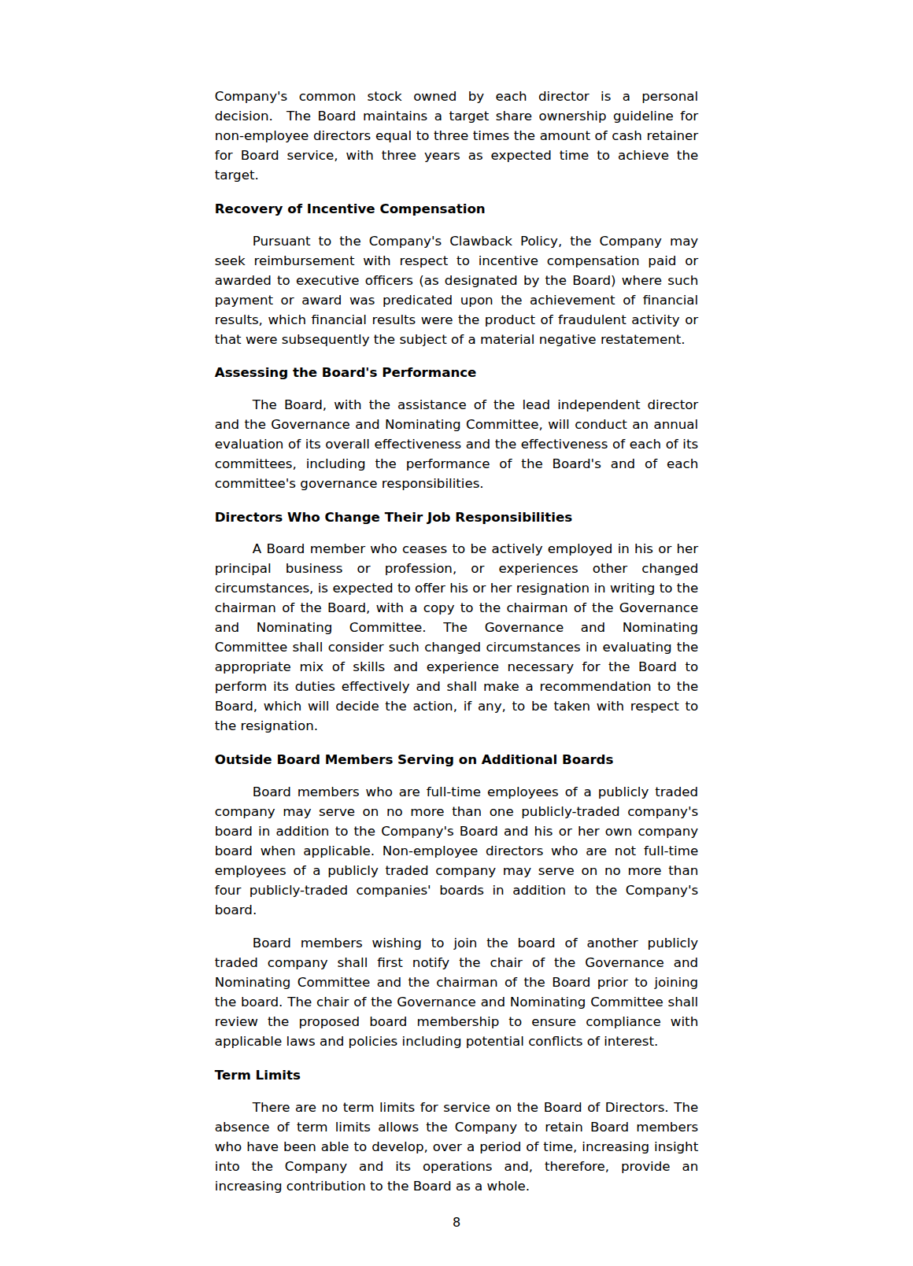Company's common stock owned by each director is a personal decision. The Board maintains a target share ownership guideline for non-employee directors equal to three times the amount of cash retainer for Board service, with three years as expected time to achieve the target.
Recovery of Incentive Compensation
Pursuant to the Company's Clawback Policy, the Company may seek reimbursement with respect to incentive compensation paid or awarded to executive officers (as designated by the Board) where such payment or award was predicated upon the achievement of financial results, which financial results were the product of fraudulent activity or that were subsequently the subject of a material negative restatement.
Assessing the Board's Performance
The Board, with the assistance of the lead independent director and the Governance and Nominating Committee, will conduct an annual evaluation of its overall effectiveness and the effectiveness of each of its committees, including the performance of the Board's and of each committee's governance responsibilities.
Directors Who Change Their Job Responsibilities
A Board member who ceases to be actively employed in his or her principal business or profession, or experiences other changed circumstances, is expected to offer his or her resignation in writing to the chairman of the Board, with a copy to the chairman of the Governance and Nominating Committee. The Governance and Nominating Committee shall consider such changed circumstances in evaluating the appropriate mix of skills and experience necessary for the Board to perform its duties effectively and shall make a recommendation to the Board, which will decide the action, if any, to be taken with respect to the resignation.
Outside Board Members Serving on Additional Boards
Board members who are full-time employees of a publicly traded company may serve on no more than one publicly-traded company's board in addition to the Company's Board and his or her own company board when applicable. Non-employee directors who are not full-time employees of a publicly traded company may serve on no more than four publicly-traded companies' boards in addition to the Company's board.
Board members wishing to join the board of another publicly traded company shall first notify the chair of the Governance and Nominating Committee and the chairman of the Board prior to joining the board. The chair of the Governance and Nominating Committee shall review the proposed board membership to ensure compliance with applicable laws and policies including potential conflicts of interest.
Term Limits
There are no term limits for service on the Board of Directors. The absence of term limits allows the Company to retain Board members who have been able to develop, over a period of time, increasing insight into the Company and its operations and, therefore, provide an increasing contribution to the Board as a whole.
8